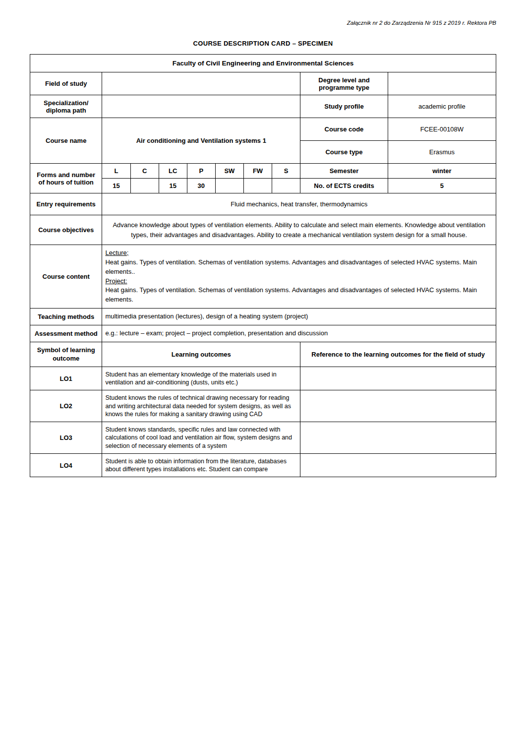Załącznik nr 2 do Zarządzenia Nr 915 z 2019 r. Rektora PB
COURSE DESCRIPTION CARD – SPECIMEN
| Faculty of Civil Engineering and Environmental Sciences |
| Field of study | | Degree level and programme type | |
| Specialization/ diploma path | | Study profile | academic profile |
| Course name | Air conditioning and Ventilation systems 1 | Course code | FCEE-00108W |
| Course type | Erasmus |
| Forms and number of hours of tuition | L | C | LC | P | SW | FW | S | Semester | winter |
| 15 | | 15 | 30 | | | | No. of ECTS credits | 5 |
| Entry requirements | Fluid mechanics, heat transfer, thermodynamics |
| Course objectives | Advance knowledge about types of ventilation elements. Ability to calculate and select main elements. Knowledge about ventilation types, their advantages and disadvantages. Ability to create a mechanical ventilation system design for a small house. |
| Course content | Lecture; Heat gains. Types of ventilation. Schemas of ventilation systems. Advantages and disadvantages of selected HVAC systems. Main elements.. Project: Heat gains. Types of ventilation. Schemas of ventilation systems. Advantages and disadvantages of selected HVAC systems. Main elements. |
| Teaching methods | multimedia presentation (lectures), design of a heating system (project) |
| Assessment method | e.g.: lecture – exam; project – project completion, presentation and discussion |
| Symbol of learning outcome | Learning outcomes | Reference to the learning outcomes for the field of study |
| LO1 | Student has an elementary knowledge of the materials used in ventilation and air-conditioning (dusts, units etc.) | |
| LO2 | Student knows the rules of technical drawing necessary for reading and writing architectural data needed for system designs, as well as knows the rules for making a sanitary drawing using CAD | |
| LO3 | Student knows standards, specific rules and law connected with calculations of cool load and ventilation air flow, system designs and selection of necessary elements of a system | |
| LO4 | Student is able to obtain information from the literature, databases about different types installations etc. Student can compare | |